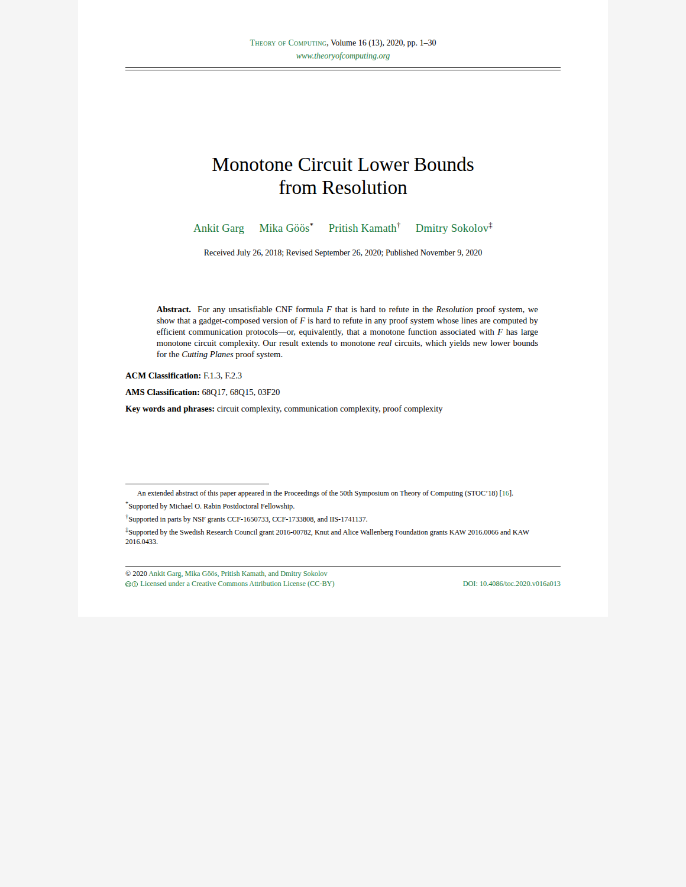Theory of Computing, Volume 16 (13), 2020, pp. 1–30 www.theoryofcomputing.org
Monotone Circuit Lower Bounds
from Resolution
Ankit Garg Mika Göös* Pritish Kamath† Dmitry Sokolov‡
Received July 26, 2018; Revised September 26, 2020; Published November 9, 2020
Abstract. For any unsatisfiable CNF formula F that is hard to refute in the Resolution proof system, we show that a gadget-composed version of F is hard to refute in any proof system whose lines are computed by efficient communication protocols—or, equivalently, that a monotone function associated with F has large monotone circuit complexity. Our result extends to monotone real circuits, which yields new lower bounds for the Cutting Planes proof system.
ACM Classification: F.1.3, F.2.3
AMS Classification: 68Q17, 68Q15, 03F20
Key words and phrases: circuit complexity, communication complexity, proof complexity
An extended abstract of this paper appeared in the Proceedings of the 50th Symposium on Theory of Computing (STOC’18) [16].
*Supported by Michael O. Rabin Postdoctoral Fellowship.
†Supported in parts by NSF grants CCF-1650733, CCF-1733808, and IIS-1741137.
‡Supported by the Swedish Research Council grant 2016-00782, Knut and Alice Wallenberg Foundation grants KAW 2016.0066 and KAW 2016.0433.
© 2020 Ankit Garg, Mika Göös, Pritish Kamath, and Dmitry Sokolov
cc i Licensed under a Creative Commons Attribution License (CC-BY) DOI: 10.4086/toc.2020.v016a013